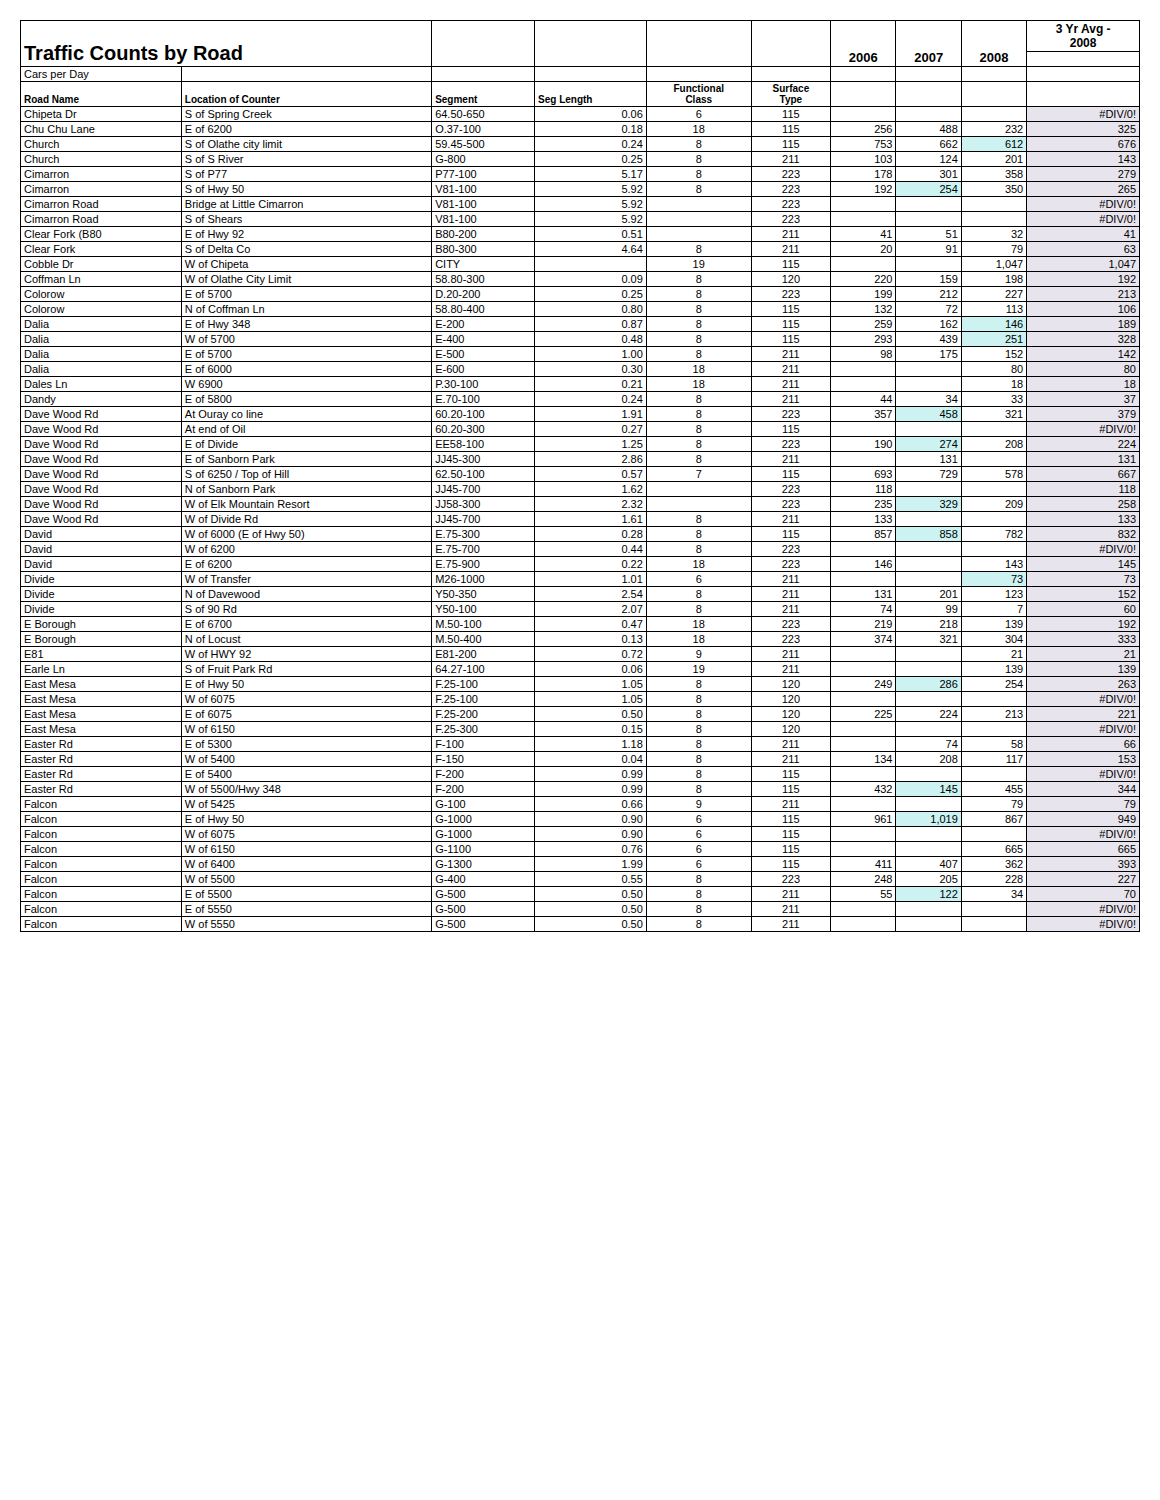| Traffic Counts by Road | | | | | 2006 | 2007 | 2008 | 3 Yr Avg - 2008 |
| Cars per Day | | | | | | | | | |
| Road Name | Location of Counter | Segment | Seg Length | Functional Class | Surface Type | | | | |
| Chipeta Dr | S of Spring Creek | 64.50-650 | 0.06 | 6 | 115 | | | | #DIV/0! |
| Chu Chu Lane | E of 6200 | O.37-100 | 0.18 | 18 | 115 | 256 | 488 | 232 | 325 |
| Church | S of Olathe city limit | 59.45-500 | 0.24 | 8 | 115 | 753 | 662 | 612 | 676 |
| Church | S of S River | G-800 | 0.25 | 8 | 211 | 103 | 124 | 201 | 143 |
| Cimarron | S of P77 | P77-100 | 5.17 | 8 | 223 | 178 | 301 | 358 | 279 |
| Cimarron | S of Hwy 50 | V81-100 | 5.92 | 8 | 223 | 192 | 254 | 350 | 265 |
| Cimarron Road | Bridge at Little Cimarron | V81-100 | 5.92 | | 223 | | | | #DIV/0! |
| Cimarron Road | S of Shears | V81-100 | 5.92 | | 223 | | | | #DIV/0! |
| Clear Fork (B80 | E of Hwy 92 | B80-200 | 0.51 | | 211 | 41 | 51 | 32 | 41 |
| Clear Fork | S of Delta Co | B80-300 | 4.64 | 8 | 211 | 20 | 91 | 79 | 63 |
| Cobble Dr | W of Chipeta | CITY | | 19 | 115 | | | 1,047 | 1,047 |
| Coffman Ln | W of Olathe City Limit | 58.80-300 | 0.09 | 8 | 120 | 220 | 159 | 198 | 192 |
| Colorow | E of 5700 | D.20-200 | 0.25 | 8 | 223 | 199 | 212 | 227 | 213 |
| Colorow | N of Coffman Ln | 58.80-400 | 0.80 | 8 | 115 | 132 | 72 | 113 | 106 |
| Dalia | E of Hwy 348 | E-200 | 0.87 | 8 | 115 | 259 | 162 | 146 | 189 |
| Dalia | W of 5700 | E-400 | 0.48 | 8 | 115 | 293 | 439 | 251 | 328 |
| Dalia | E of 5700 | E-500 | 1.00 | 8 | 211 | 98 | 175 | 152 | 142 |
| Dalia | E of 6000 | E-600 | 0.30 | 18 | 211 | | | 80 | 80 |
| Dales Ln | W 6900 | P.30-100 | 0.21 | 18 | 211 | | | 18 | 18 |
| Dandy | E of 5800 | E.70-100 | 0.24 | 8 | 211 | 44 | 34 | 33 | 37 |
| Dave Wood Rd | At Ouray co line | 60.20-100 | 1.91 | 8 | 223 | 357 | 458 | 321 | 379 |
| Dave Wood Rd | At end of Oil | 60.20-300 | 0.27 | 8 | 115 | | | | #DIV/0! |
| Dave Wood Rd | E of Divide | EE58-100 | 1.25 | 8 | 223 | 190 | 274 | 208 | 224 |
| Dave Wood Rd | E of Sanborn Park | JJ45-300 | 2.86 | 8 | 211 | | 131 | | 131 |
| Dave Wood Rd | S of 6250 / Top of Hill | 62.50-100 | 0.57 | 7 | 115 | 693 | 729 | 578 | 667 |
| Dave Wood Rd | N of Sanborn Park | JJ45-700 | 1.62 | | 223 | 118 | | | 118 |
| Dave Wood Rd | W of Elk Mountain Resort | JJ58-300 | 2.32 | | 223 | 235 | 329 | 209 | 258 |
| Dave Wood Rd | W of Divide Rd | JJ45-700 | 1.61 | 8 | 211 | 133 | | | 133 |
| David | W of 6000 (E of Hwy 50) | E.75-300 | 0.28 | 8 | 115 | 857 | 858 | 782 | 832 |
| David | W of 6200 | E.75-700 | 0.44 | 8 | 223 | | | | #DIV/0! |
| David | E of 6200 | E.75-900 | 0.22 | 18 | 223 | 146 | | 143 | 145 |
| Divide | W of Transfer | M26-1000 | 1.01 | 6 | 211 | | | 73 | 73 |
| Divide | N of Davewood | Y50-350 | 2.54 | 8 | 211 | 131 | 201 | 123 | 152 |
| Divide | S of 90 Rd | Y50-100 | 2.07 | 8 | 211 | 74 | 99 | 7 | 60 |
| E Borough | E of 6700 | M.50-100 | 0.47 | 18 | 223 | 219 | 218 | 139 | 192 |
| E Borough | N of Locust | M.50-400 | 0.13 | 18 | 223 | 374 | 321 | 304 | 333 |
| E81 | W of HWY 92 | E81-200 | 0.72 | 9 | 211 | | | 21 | 21 |
| Earle Ln | S of Fruit Park Rd | 64.27-100 | 0.06 | 19 | 211 | | | 139 | 139 |
| East Mesa | E of Hwy 50 | F.25-100 | 1.05 | 8 | 120 | 249 | 286 | 254 | 263 |
| East Mesa | W of 6075 | F.25-100 | 1.05 | 8 | 120 | | | | #DIV/0! |
| East Mesa | E of 6075 | F.25-200 | 0.50 | 8 | 120 | 225 | 224 | 213 | 221 |
| East Mesa | W of 6150 | F.25-300 | 0.15 | 8 | 120 | | | | #DIV/0! |
| Easter Rd | E of 5300 | F-100 | 1.18 | 8 | 211 | | 74 | 58 | 66 |
| Easter Rd | W of 5400 | F-150 | 0.04 | 8 | 211 | 134 | 208 | 117 | 153 |
| Easter Rd | E of 5400 | F-200 | 0.99 | 8 | 115 | | | | #DIV/0! |
| Easter Rd | W of 5500/Hwy 348 | F-200 | 0.99 | 8 | 115 | 432 | 145 | 455 | 344 |
| Falcon | W of 5425 | G-100 | 0.66 | 9 | 211 | | | 79 | 79 |
| Falcon | E of Hwy 50 | G-1000 | 0.90 | 6 | 115 | 961 | 1,019 | 867 | 949 |
| Falcon | W of 6075 | G-1000 | 0.90 | 6 | 115 | | | | #DIV/0! |
| Falcon | W of 6150 | G-1100 | 0.76 | 6 | 115 | | | 665 | 665 |
| Falcon | W of 6400 | G-1300 | 1.99 | 6 | 115 | 411 | 407 | 362 | 393 |
| Falcon | W of 5500 | G-400 | 0.55 | 8 | 223 | 248 | 205 | 228 | 227 |
| Falcon | E of 5500 | G-500 | 0.50 | 8 | 211 | 55 | 122 | 34 | 70 |
| Falcon | E of 5550 | G-500 | 0.50 | 8 | 211 | | | | #DIV/0! |
| Falcon | W of 5550 | G-500 | 0.50 | 8 | 211 | | | | #DIV/0! |